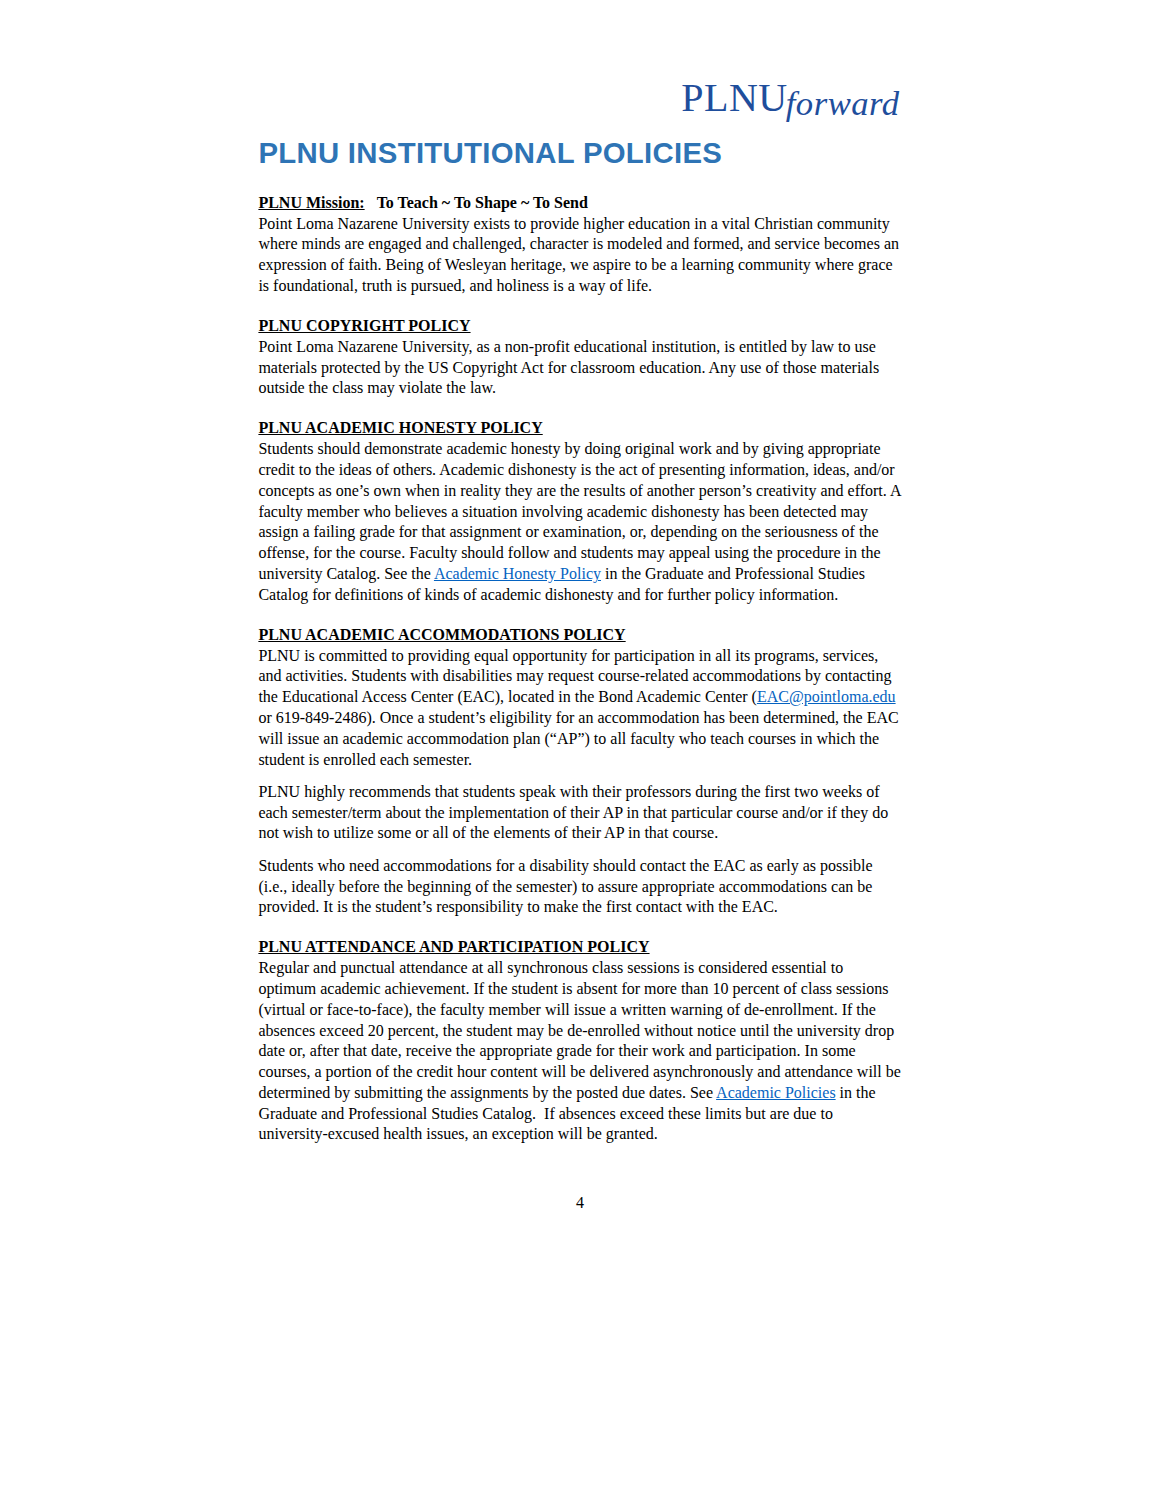PLNUforward
PLNU INSTITUTIONAL POLICIES
PLNU Mission: To Teach ~ To Shape ~ To Send
Point Loma Nazarene University exists to provide higher education in a vital Christian community where minds are engaged and challenged, character is modeled and formed, and service becomes an expression of faith. Being of Wesleyan heritage, we aspire to be a learning community where grace is foundational, truth is pursued, and holiness is a way of life.
PLNU COPYRIGHT POLICY
Point Loma Nazarene University, as a non-profit educational institution, is entitled by law to use materials protected by the US Copyright Act for classroom education. Any use of those materials outside the class may violate the law.
PLNU ACADEMIC HONESTY POLICY
Students should demonstrate academic honesty by doing original work and by giving appropriate credit to the ideas of others. Academic dishonesty is the act of presenting information, ideas, and/or concepts as one’s own when in reality they are the results of another person’s creativity and effort. A faculty member who believes a situation involving academic dishonesty has been detected may assign a failing grade for that assignment or examination, or, depending on the seriousness of the offense, for the course. Faculty should follow and students may appeal using the procedure in the university Catalog. See the Academic Honesty Policy in the Graduate and Professional Studies Catalog for definitions of kinds of academic dishonesty and for further policy information.
PLNU ACADEMIC ACCOMMODATIONS POLICY
PLNU is committed to providing equal opportunity for participation in all its programs, services, and activities. Students with disabilities may request course-related accommodations by contacting the Educational Access Center (EAC), located in the Bond Academic Center (EAC@pointloma.edu or 619-849-2486). Once a student’s eligibility for an accommodation has been determined, the EAC will issue an academic accommodation plan (“AP”) to all faculty who teach courses in which the student is enrolled each semester.
PLNU highly recommends that students speak with their professors during the first two weeks of each semester/term about the implementation of their AP in that particular course and/or if they do not wish to utilize some or all of the elements of their AP in that course.
Students who need accommodations for a disability should contact the EAC as early as possible (i.e., ideally before the beginning of the semester) to assure appropriate accommodations can be provided. It is the student’s responsibility to make the first contact with the EAC.
PLNU ATTENDANCE AND PARTICIPATION POLICY
Regular and punctual attendance at all synchronous class sessions is considered essential to optimum academic achievement. If the student is absent for more than 10 percent of class sessions (virtual or face-to-face), the faculty member will issue a written warning of de-enrollment. If the absences exceed 20 percent, the student may be de-enrolled without notice until the university drop date or, after that date, receive the appropriate grade for their work and participation. In some courses, a portion of the credit hour content will be delivered asynchronously and attendance will be determined by submitting the assignments by the posted due dates. See Academic Policies in the Graduate and Professional Studies Catalog. If absences exceed these limits but are due to university-excused health issues, an exception will be granted.
4